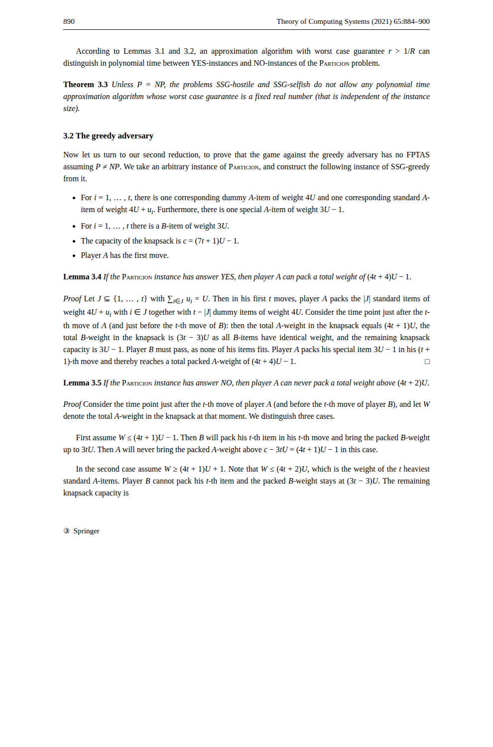890 Theory of Computing Systems (2021) 65:884–900
According to Lemmas 3.1 and 3.2, an approximation algorithm with worst case guarantee r > 1/R can distinguish in polynomial time between YES-instances and NO-instances of the Particion problem.
Theorem 3.3 Unless P = NP, the problems SSG-hostile and SSG-selfish do not allow any polynomial time approximation algorithm whose worst case guarantee is a fixed real number (that is independent of the instance size).
3.2 The greedy adversary
Now let us turn to our second reduction, to prove that the game against the greedy adversary has no FPTAS assuming P ≠ NP. We take an arbitrary instance of Particion, and construct the following instance of SSG-greedy from it.
For i = 1, … , t, there is one corresponding dummy A-item of weight 4U and one corresponding standard A-item of weight 4U + ui. Furthermore, there is one special A-item of weight 3U − 1.
For i = 1, … , t there is a B-item of weight 3U.
The capacity of the knapsack is c = (7t + 1)U − 1.
Player A has the first move.
Lemma 3.4 If the Particion instance has answer YES, then player A can pack a total weight of (4t + 4)U − 1.
Proof Let J ⊆ {1, … , t} with ∑i∈J ui = U. Then in his first t moves, player A packs the |J| standard items of weight 4U + ui with i ∈ J together with t − |J| dummy items of weight 4U. Consider the time point just after the t-th move of A (and just before the t-th move of B): then the total A-weight in the knapsack equals (4t + 1)U, the total B-weight in the knapsack is (3t − 3)U as all B-items have identical weight, and the remaining knapsack capacity is 3U − 1. Player B must pass, as none of his items fits. Player A packs his special item 3U − 1 in his (t + 1)-th move and thereby reaches a total packed A-weight of (4t + 4)U − 1. □
Lemma 3.5 If the Particion instance has answer NO, then player A can never pack a total weight above (4t + 2)U.
Proof Consider the time point just after the t-th move of player A (and before the t-th move of player B), and let W denote the total A-weight in the knapsack at that moment. We distinguish three cases.
First assume W ≤ (4t + 1)U − 1. Then B will pack his t-th item in his t-th move and bring the packed B-weight up to 3tU. Then A will never bring the packed A-weight above c − 3tU = (4t + 1)U − 1 in this case.
In the second case assume W ≥ (4t + 1)U + 1. Note that W ≤ (4t + 2)U, which is the weight of the t heaviest standard A-items. Player B cannot pack his t-th item and the packed B-weight stays at (3t − 3)U. The remaining knapsack capacity is
③ Springer